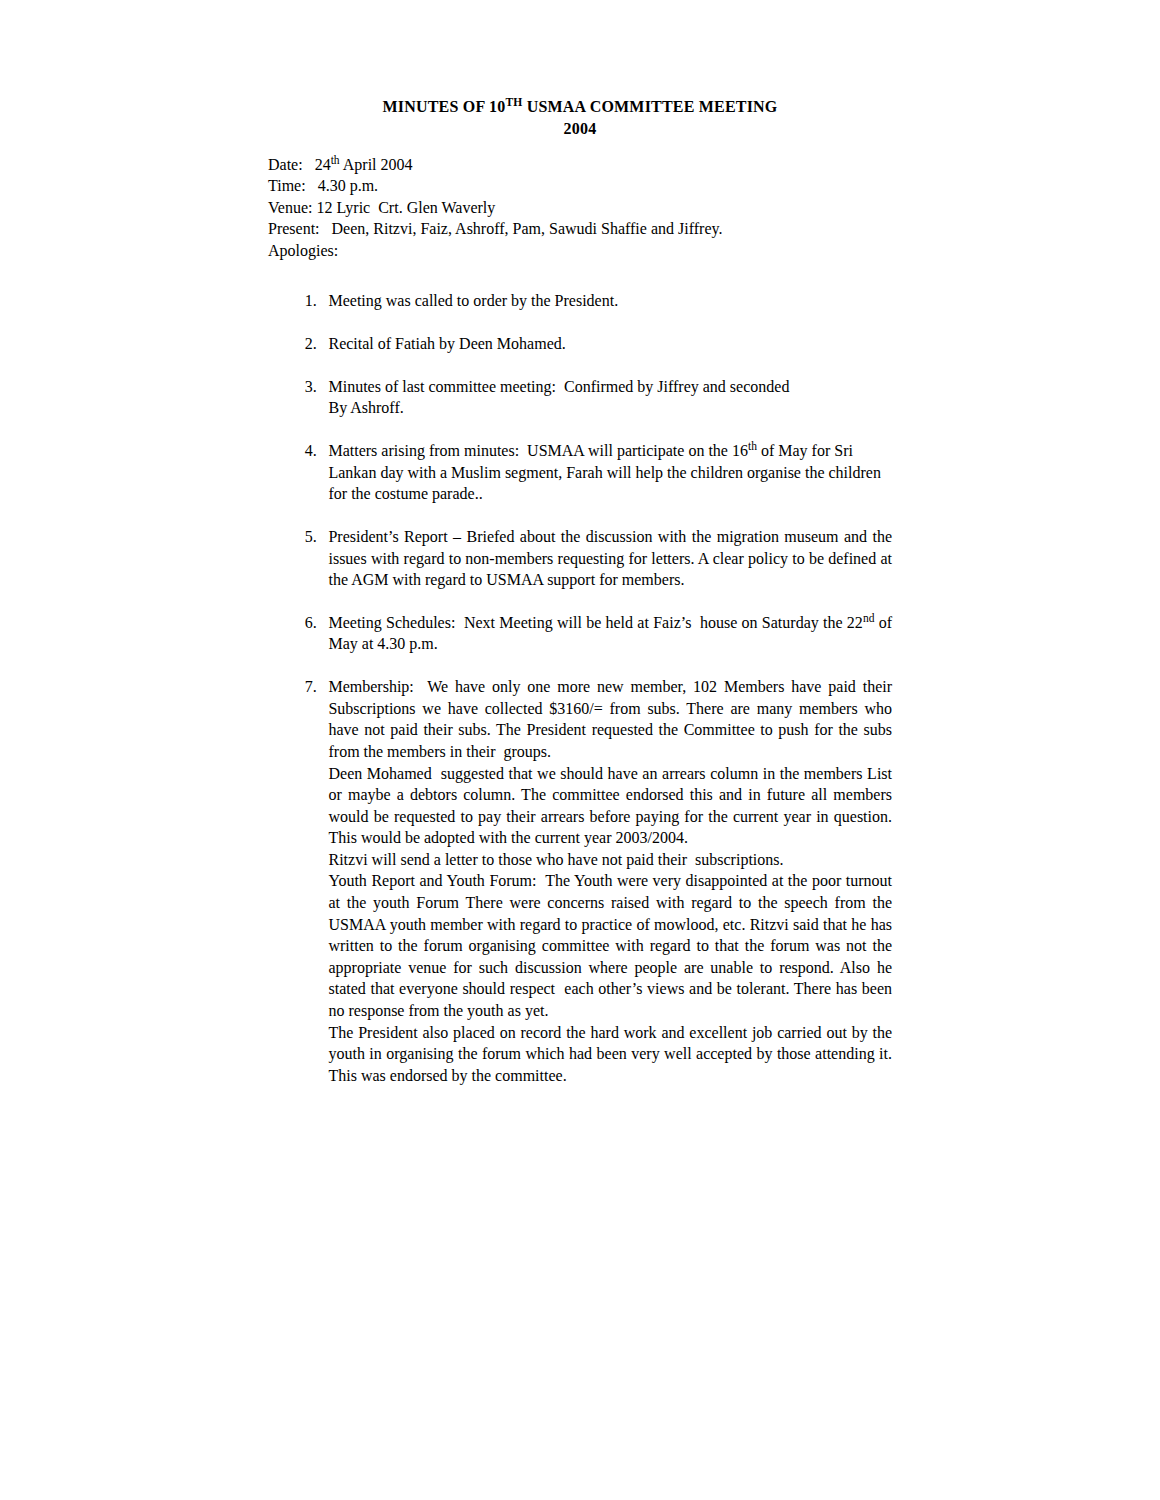Minutes of 10th USMAA Committee Meeting 2004
Date: 24th April 2004
Time: 4.30 p.m.
Venue: 12 Lyric Crt. Glen Waverly
Present: Deen, Ritzvi, Faiz, Ashroff, Pam, Sawudi Shaffie and Jiffrey.
Apologies:
Meeting was called to order by the President.
Recital of Fatiah by Deen Mohamed.
Minutes of last committee meeting: Confirmed by Jiffrey and seconded
By Ashroff.
Matters arising from minutes: USMAA will participate on the 16th of May for Sri Lankan day with a Muslim segment, Farah will help the children organise the children for the costume parade..
President’s Report – Briefed about the discussion with the migration museum and the issues with regard to non-members requesting for letters. A clear policy to be defined at the AGM with regard to USMAA support for members.
Meeting Schedules: Next Meeting will be held at Faiz’s house on Saturday the 22nd of May at 4.30 p.m.
Membership: We have only one more new member, 102 Members have paid their Subscriptions we have collected $3160/= from subs. There are many members who have not paid their subs. The President requested the Committee to push for the subs from the members in their groups.
Deen Mohamed suggested that we should have an arrears column in the members List or maybe a debtors column. The committee endorsed this and in future all members would be requested to pay their arrears before paying for the current year in question. This would be adopted with the current year 2003/2004.
Ritzvi will send a letter to those who have not paid their subscriptions.
Youth Report and Youth Forum: The Youth were very disappointed at the poor turnout at the youth Forum There were concerns raised with regard to the speech from the USMAA youth member with regard to practice of mowlood, etc. Ritzvi said that he has written to the forum organising committee with regard to that the forum was not the appropriate venue for such discussion where people are unable to respond. Also he stated that everyone should respect each other’s views and be tolerant. There has been no response from the youth as yet.
The President also placed on record the hard work and excellent job carried out by the youth in organising the forum which had been very well accepted by those attending it. This was endorsed by the committee.